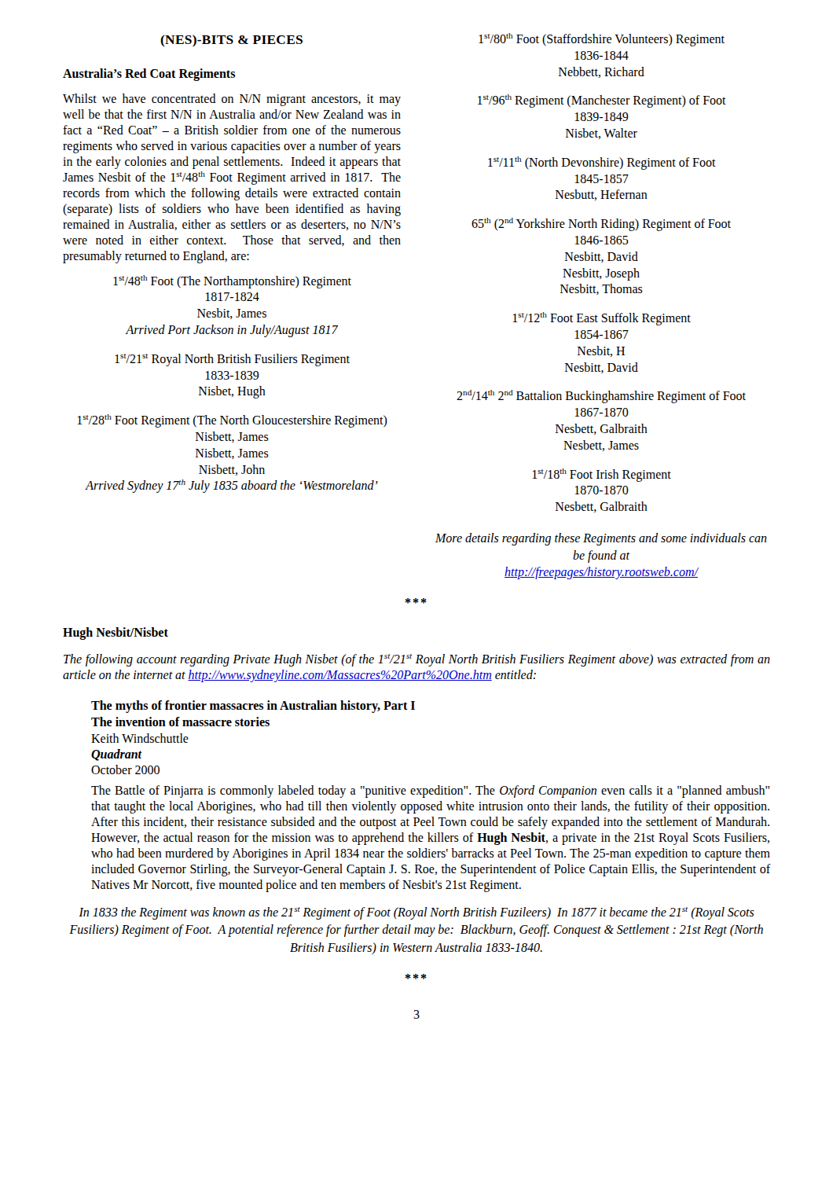(NES)-BITS & PIECES
Australia’s Red Coat Regiments
Whilst we have concentrated on N/N migrant ancestors, it may well be that the first N/N in Australia and/or New Zealand was in fact a “Red Coat” – a British soldier from one of the numerous regiments who served in various capacities over a number of years in the early colonies and penal settlements. Indeed it appears that James Nesbit of the 1st/48th Foot Regiment arrived in 1817. The records from which the following details were extracted contain (separate) lists of soldiers who have been identified as having remained in Australia, either as settlers or as deserters, no N/N’s were noted in either context. Those that served, and then presumably returned to England, are:
1st/48th Foot (The Northamptonshire) Regiment 1817-1824 Nesbit, James Arrived Port Jackson in July/August 1817
1st/21st Royal North British Fusiliers Regiment 1833-1839 Nisbet, Hugh
1st/28th Foot Regiment (The North Gloucestershire Regiment) Nisbett, James Nisbett, James Nisbett, John Arrived Sydney 17th July 1835 aboard the ‘Westmoreland’
1st/80th Foot (Staffordshire Volunteers) Regiment 1836-1844 Nebbett, Richard
1st/96th Regiment (Manchester Regiment) of Foot 1839-1849 Nisbet, Walter
1st/11th (North Devonshire) Regiment of Foot 1845-1857 Nesbutt, Hefernan
65th (2nd Yorkshire North Riding) Regiment of Foot 1846-1865 Nesbitt, David Nesbitt, Joseph Nesbitt, Thomas
1st/12th Foot East Suffolk Regiment 1854-1867 Nesbit, H Nesbitt, David
2nd/14th 2nd Battalion Buckinghamshire Regiment of Foot 1867-1870 Nesbett, Galbraith Nesbett, James
1st/18th Foot Irish Regiment 1870-1870 Nesbett, Galbraith
More details regarding these Regiments and some individuals can be found at
http://freepages/history.rootsweb.com/
***
Hugh Nesbit/Nisbet
The following account regarding Private Hugh Nisbet (of the 1st/21st Royal North British Fusiliers Regiment above) was extracted from an article on the internet at http://www.sydneyline.com/Massacres%20Part%20One.htm entitled:
The myths of frontier massacres in Australian history, Part I
The invention of massacre stories
Keith Windschuttle
Quadrant
October 2000
The Battle of Pinjarra is commonly labeled today a "punitive expedition". The Oxford Companion even calls it a "planned ambush" that taught the local Aborigines, who had till then violently opposed white intrusion onto their lands, the futility of their opposition. After this incident, their resistance subsided and the outpost at Peel Town could be safely expanded into the settlement of Mandurah. However, the actual reason for the mission was to apprehend the killers of Hugh Nesbit, a private in the 21st Royal Scots Fusiliers, who had been murdered by Aborigines in April 1834 near the soldiers' barracks at Peel Town. The 25-man expedition to capture them included Governor Stirling, the Surveyor-General Captain J. S. Roe, the Superintendent of Police Captain Ellis, the Superintendent of Natives Mr Norcott, five mounted police and ten members of Nesbit's 21st Regiment.
In 1833 the Regiment was known as the 21st Regiment of Foot (Royal North British Fuzileers) In 1877 it became the 21st (Royal Scots Fusiliers) Regiment of Foot. A potential reference for further detail may be: Blackburn, Geoff. Conquest & Settlement : 21st Regt (North British Fusiliers) in Western Australia 1833-1840.
***
3